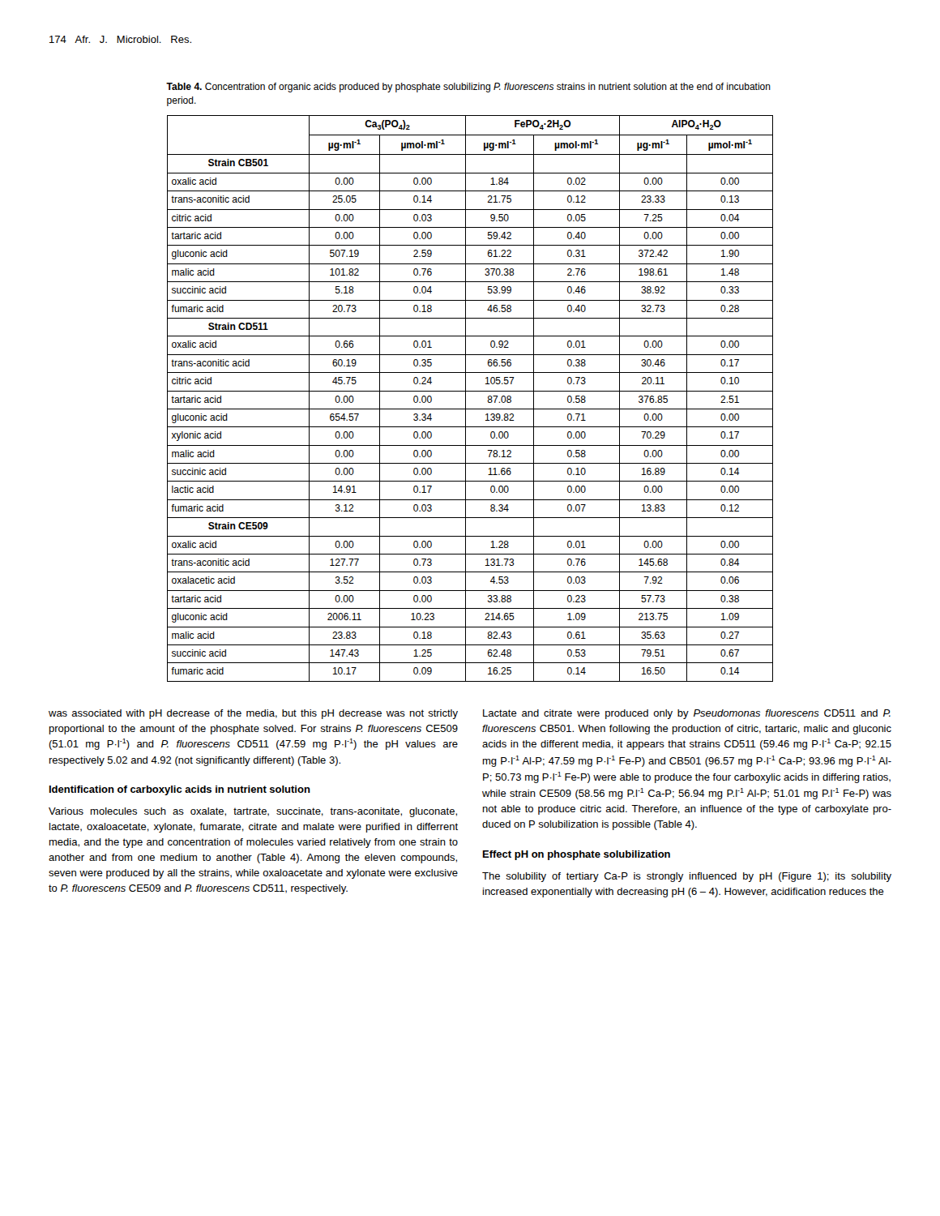174 Afr. J. Microbiol. Res.
Table 4. Concentration of organic acids produced by phosphate solubilizing P. fluorescens strains in nutrient solution at the end of incubation period.
| | Ca 3 (PO 4 ) 2 | FePO 4 ·2H 2 O | AlPO 4 ·H 2 O |
| --- | --- | --- | --- |
| µg·ml -1 | µmol·ml -1 | µg·ml -1 | µmol·ml -1 | µg·ml -1 | µmol·ml -1 |
| Strain CB501 | | | | | | |
| oxalic acid | 0.00 | 0.00 | 1.84 | 0.02 | 0.00 | 0.00 |
| trans-aconitic acid | 25.05 | 0.14 | 21.75 | 0.12 | 23.33 | 0.13 |
| citric acid | 0.00 | 0.03 | 9.50 | 0.05 | 7.25 | 0.04 |
| tartaric acid | 0.00 | 0.00 | 59.42 | 0.40 | 0.00 | 0.00 |
| gluconic acid | 507.19 | 2.59 | 61.22 | 0.31 | 372.42 | 1.90 |
| malic acid | 101.82 | 0.76 | 370.38 | 2.76 | 198.61 | 1.48 |
| succinic acid | 5.18 | 0.04 | 53.99 | 0.46 | 38.92 | 0.33 |
| fumaric acid | 20.73 | 0.18 | 46.58 | 0.40 | 32.73 | 0.28 |
| Strain CD511 | | | | | | |
| oxalic acid | 0.66 | 0.01 | 0.92 | 0.01 | 0.00 | 0.00 |
| trans-aconitic acid | 60.19 | 0.35 | 66.56 | 0.38 | 30.46 | 0.17 |
| citric acid | 45.75 | 0.24 | 105.57 | 0.73 | 20.11 | 0.10 |
| tartaric acid | 0.00 | 0.00 | 87.08 | 0.58 | 376.85 | 2.51 |
| gluconic acid | 654.57 | 3.34 | 139.82 | 0.71 | 0.00 | 0.00 |
| xylonic acid | 0.00 | 0.00 | 0.00 | 0.00 | 70.29 | 0.17 |
| malic acid | 0.00 | 0.00 | 78.12 | 0.58 | 0.00 | 0.00 |
| succinic acid | 0.00 | 0.00 | 11.66 | 0.10 | 16.89 | 0.14 |
| lactic acid | 14.91 | 0.17 | 0.00 | 0.00 | 0.00 | 0.00 |
| fumaric acid | 3.12 | 0.03 | 8.34 | 0.07 | 13.83 | 0.12 |
| Strain CE509 | | | | | | |
| oxalic acid | 0.00 | 0.00 | 1.28 | 0.01 | 0.00 | 0.00 |
| trans-aconitic acid | 127.77 | 0.73 | 131.73 | 0.76 | 145.68 | 0.84 |
| oxalacetic acid | 3.52 | 0.03 | 4.53 | 0.03 | 7.92 | 0.06 |
| tartaric acid | 0.00 | 0.00 | 33.88 | 0.23 | 57.73 | 0.38 |
| gluconic acid | 2006.11 | 10.23 | 214.65 | 1.09 | 213.75 | 1.09 |
| malic acid | 23.83 | 0.18 | 82.43 | 0.61 | 35.63 | 0.27 |
| succinic acid | 147.43 | 1.25 | 62.48 | 0.53 | 79.51 | 0.67 |
| fumaric acid | 10.17 | 0.09 | 16.25 | 0.14 | 16.50 | 0.14 |
was associated with pH decrease of the media, but this pH decrease was not strictly proportional to the amount of the phosphate solved. For strains P. fluorescens CE509 (51.01 mg P·l-1) and P. fluorescens CD511 (47.59 mg P·l-1) the pH values are respectively 5.02 and 4.92 (not significantly different) (Table 3).
Identification of carboxylic acids in nutrient solution
Various molecules such as oxalate, tartrate, succinate, trans-aconitate, gluconate, lactate, oxaloacetate, xylonate, fumarate, citrate and malate were purified in differrent media, and the type and concentration of molecules varied relatively from one strain to another and from one medium to another (Table 4). Among the eleven compounds, seven were produced by all the strains, while oxaloacetate and xylonate were exclusive to P. fluorescens CE509 and P. fluorescens CD511, respectively.
Lactate and citrate were produced only by Pseudomonas fluorescens CD511 and P. fluorescens CB501. When following the production of citric, tartaric, malic and gluconic acids in the different media, it appears that strains CD511 (59.46 mg P·l-1 Ca-P; 92.15 mg P·l-1 Al-P; 47.59 mg P·l-1 Fe-P) and CB501 (96.57 mg P·l-1 Ca-P; 93.96 mg P·l-1 Al-P; 50.73 mg P·l-1 Fe-P) were able to produce the four carboxylic acids in differing ratios, while strain CE509 (58.56 mg P.l-1 Ca-P; 56.94 mg P.l-1 Al-P; 51.01 mg P.l-1 Fe-P) was not able to produce citric acid. Therefore, an influence of the type of carboxylate pro- duced on P solubilization is possible (Table 4).
Effect pH on phosphate solubilization
The solubility of tertiary Ca-P is strongly influenced by pH (Figure 1); its solubility increased exponentially with decreasing pH (6 – 4). However, acidification reduces the